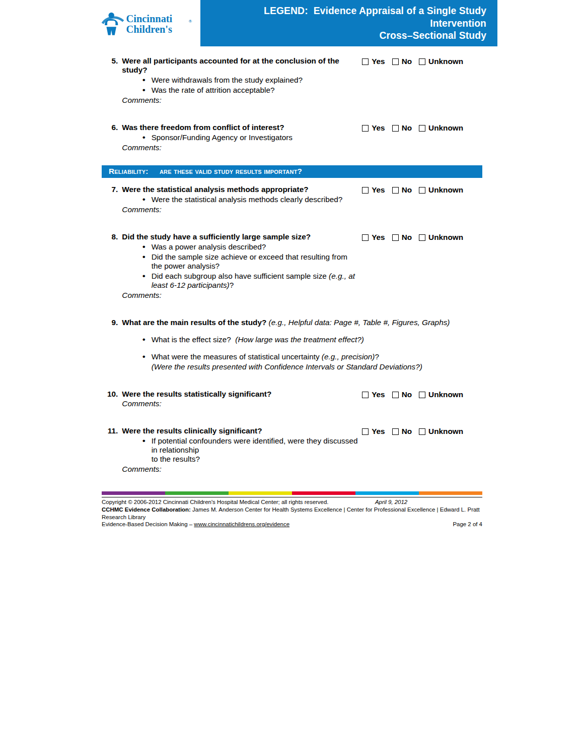Cincinnati Children's ®
LEGEND: Evidence Appraisal of a Single Study
Intervention
Cross–Sectional Study
5.
Were all participants accounted for at the conclusion of the study?
Were withdrawals from the study explained?
Was the rate of attrition acceptable?
Comments:
Yes No Unknown
6.
Was there freedom from conflict of interest?
Sponsor/Funding Agency or Investigators
Comments:
Yes No Unknown
RELIABILITY: ARE THESE VALID STUDY RESULTS IMPORTANT?
7.
Were the statistical analysis methods appropriate?
Were the statistical analysis methods clearly described?
Comments:
Yes No Unknown
8.
Did the study have a sufficiently large sample size?
Was a power analysis described?
Did the sample size achieve or exceed that resulting from the power analysis?
Did each subgroup also have sufficient sample size (e.g., at least 6-12 participants)?
Comments:
Yes No Unknown
9.
What are the main results of the study? (e.g., Helpful data: Page #, Table #, Figures, Graphs)
What is the effect size? (How large was the treatment effect?)
What were the measures of statistical uncertainty (e.g., precision)?
(Were the results presented with Confidence Intervals or Standard Deviations?)
10.
Were the results statistically significant?
Comments:
Yes No Unknown
11.
Were the results clinically significant?
If potential confounders were identified, were they discussed in relationship
to the results?
Comments:
Yes No Unknown
Copyright © 2006-2012 Cincinnati Children's Hospital Medical Center; all rights reserved. April 9, 2012
CCHMC Evidence Collaboration: James M. Anderson Center for Health Systems Excellence | Center for Professional Excellence | Edward L. Pratt Research Library
Evidence-Based Decision Making – www.cincinnatichildrens.org/evidence Page 2 of 4